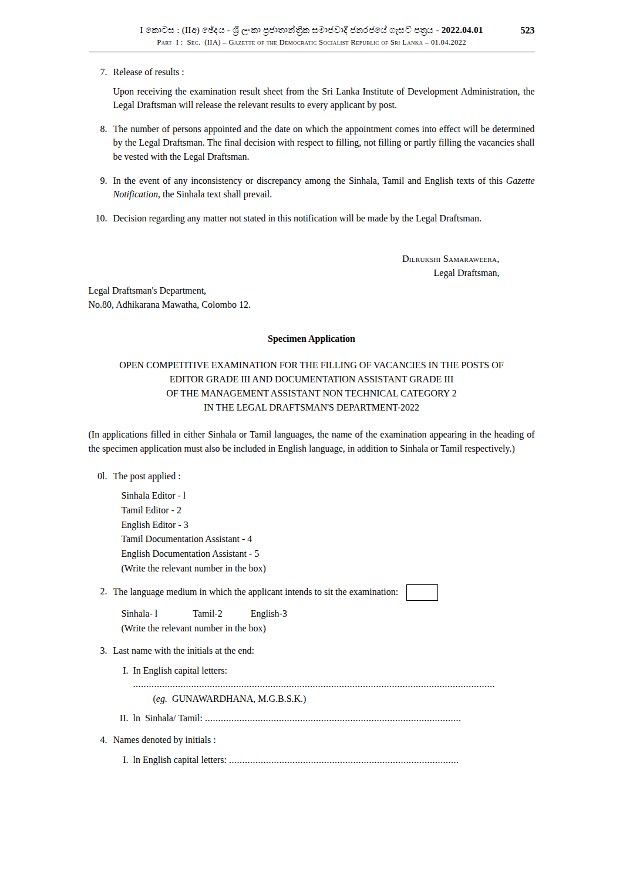523
I කොටස : (IIඅ) ඡේදය - ශ්‍රී ලංකා ප්‍රජාතාන්ත්‍රික සමාජවාදී ජනරජයේ ගැසට් පත්‍රය - 2022.04.01
Part I : Sec. (IIA) – Gazette of the Democratic Socialist Republic of Sri Lanka – 01.04.2022
7. Release of results :
Upon receiving the examination result sheet from the Sri Lanka Institute of Development Administration, the Legal Draftsman will release the relevant results to every applicant by post.
8. The number of persons appointed and the date on which the appointment comes into effect will be determined by the Legal Draftsman. The final decision with respect to filling, not filling or partly filling the vacancies shall be vested with the Legal Draftsman.
9. In the event of any inconsistency or discrepancy among the Sinhala, Tamil and English texts of this Gazette Notification, the Sinhala text shall prevail.
10. Decision regarding any matter not stated in this notification will be made by the Legal Draftsman.
Dilrukshi Samaraweera,
Legal Draftsman,
Legal Draftsman's Department,
No.80, Adhikarana Mawatha, Colombo 12.
Specimen Application
OPEN COMPETITIVE EXAMINATION FOR THE FILLING OF VACANCIES IN THE POSTS OF
EDITOR GRADE III AND DOCUMENTATION ASSISTANT GRADE III
OF THE MANAGEMENT ASSISTANT NON TECHNICAL CATEGORY 2
IN THE LEGAL DRAFTSMAN'S DEPARTMENT-2022
(In applications filled in either Sinhala or Tamil languages, the name of the examination appearing in the heading of the specimen application must also be included in English language, in addition to Sinhala or Tamil respectively.)
0l. The post applied :
Sinhala Editor - l
Tamil Editor - 2
English Editor - 3
Tamil Documentation Assistant - 4
English Documentation Assistant - 5
(Write the relevant number in the box)
2. The language medium in which the applicant intends to sit the examination:
Sinhala- l Tamil-2 English-3
(Write the relevant number in the box)
3. Last name with the initials at the end:
I. In English capital letters: .........................................................................................................................................
(eg. GUNAWARDHANA, M.G.B.S.K.)
II. ln Sinhala/ Tamil: .................................................................................................
4. Names denoted by initials :
I. ln English capital letters: .......................................................................................